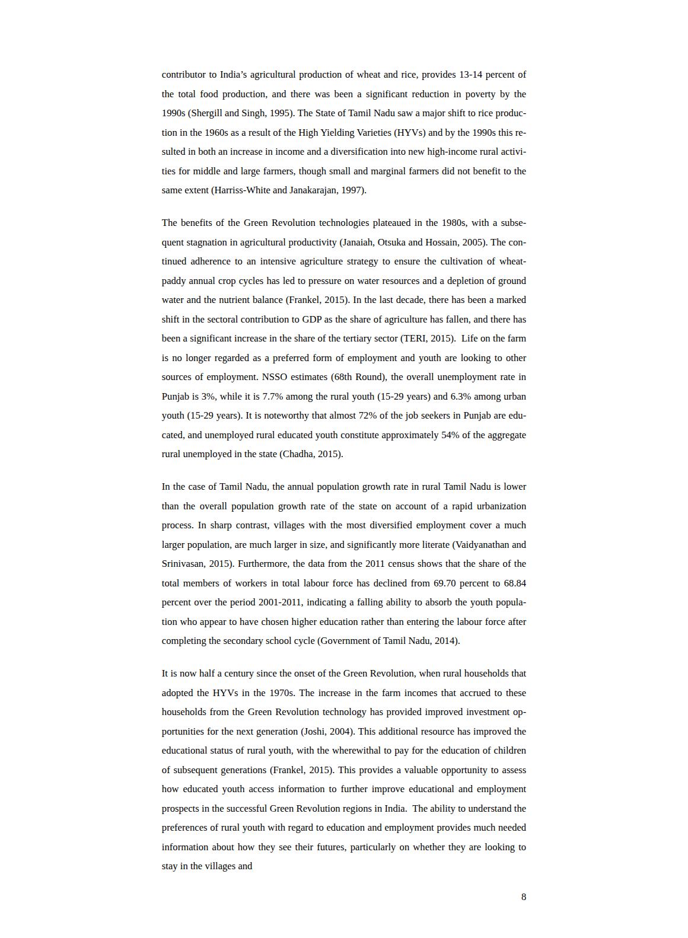contributor to India’s agricultural production of wheat and rice, provides 13-14 percent of the total food production, and there was been a significant reduction in poverty by the 1990s (Shergill and Singh, 1995). The State of Tamil Nadu saw a major shift to rice production in the 1960s as a result of the High Yielding Varieties (HYVs) and by the 1990s this resulted in both an increase in income and a diversification into new high-income rural activities for middle and large farmers, though small and marginal farmers did not benefit to the same extent (Harriss-White and Janakarajan, 1997).
The benefits of the Green Revolution technologies plateaued in the 1980s, with a subsequent stagnation in agricultural productivity (Janaiah, Otsuka and Hossain, 2005). The continued adherence to an intensive agriculture strategy to ensure the cultivation of wheat-paddy annual crop cycles has led to pressure on water resources and a depletion of ground water and the nutrient balance (Frankel, 2015). In the last decade, there has been a marked shift in the sectoral contribution to GDP as the share of agriculture has fallen, and there has been a significant increase in the share of the tertiary sector (TERI, 2015). Life on the farm is no longer regarded as a preferred form of employment and youth are looking to other sources of employment. NSSO estimates (68th Round), the overall unemployment rate in Punjab is 3%, while it is 7.7% among the rural youth (15-29 years) and 6.3% among urban youth (15-29 years). It is noteworthy that almost 72% of the job seekers in Punjab are educated, and unemployed rural educated youth constitute approximately 54% of the aggregate rural unemployed in the state (Chadha, 2015).
In the case of Tamil Nadu, the annual population growth rate in rural Tamil Nadu is lower than the overall population growth rate of the state on account of a rapid urbanization process. In sharp contrast, villages with the most diversified employment cover a much larger population, are much larger in size, and significantly more literate (Vaidyanathan and Srinivasan, 2015). Furthermore, the data from the 2011 census shows that the share of the total members of workers in total labour force has declined from 69.70 percent to 68.84 percent over the period 2001-2011, indicating a falling ability to absorb the youth population who appear to have chosen higher education rather than entering the labour force after completing the secondary school cycle (Government of Tamil Nadu, 2014).
It is now half a century since the onset of the Green Revolution, when rural households that adopted the HYVs in the 1970s. The increase in the farm incomes that accrued to these households from the Green Revolution technology has provided improved investment opportunities for the next generation (Joshi, 2004). This additional resource has improved the educational status of rural youth, with the wherewithal to pay for the education of children of subsequent generations (Frankel, 2015). This provides a valuable opportunity to assess how educated youth access information to further improve educational and employment prospects in the successful Green Revolution regions in India. The ability to understand the preferences of rural youth with regard to education and employment provides much needed information about how they see their futures, particularly on whether they are looking to stay in the villages and
8